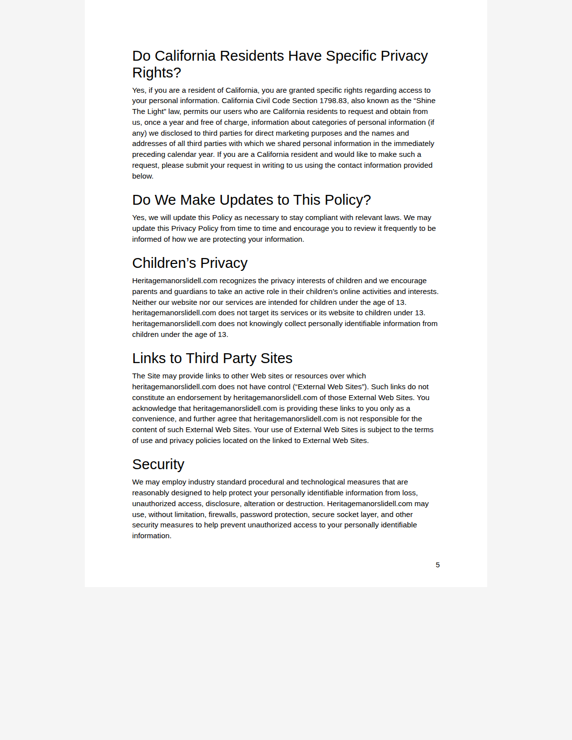Do California Residents Have Specific Privacy Rights?
Yes, if you are a resident of California, you are granted specific rights regarding access to your personal information. California Civil Code Section 1798.83, also known as the “Shine The Light” law, permits our users who are California residents to request and obtain from us, once a year and free of charge, information about categories of personal information (if any) we disclosed to third parties for direct marketing purposes and the names and addresses of all third parties with which we shared personal information in the immediately preceding calendar year. If you are a California resident and would like to make such a request, please submit your request in writing to us using the contact information provided below.
Do We Make Updates to This Policy?
Yes, we will update this Policy as necessary to stay compliant with relevant laws. We may update this Privacy Policy from time to time and encourage you to review it frequently to be informed of how we are protecting your information.
Children’s Privacy
Heritagemanorslidell.com recognizes the privacy interests of children and we encourage parents and guardians to take an active role in their children’s online activities and interests. Neither our website nor our services are intended for children under the age of 13. heritagemanorslidell.com does not target its services or its website to children under 13. heritagemanorslidell.com does not knowingly collect personally identifiable information from children under the age of 13.
Links to Third Party Sites
The Site may provide links to other Web sites or resources over which heritagemanorslidell.com does not have control (“External Web Sites”). Such links do not constitute an endorsement by heritagemanorslidell.com of those External Web Sites. You acknowledge that heritagemanorslidell.com is providing these links to you only as a convenience, and further agree that heritagemanorslidell.com is not responsible for the content of such External Web Sites. Your use of External Web Sites is subject to the terms of use and privacy policies located on the linked to External Web Sites.
Security
We may employ industry standard procedural and technological measures that are reasonably designed to help protect your personally identifiable information from loss, unauthorized access, disclosure, alteration or destruction. Heritagemanorslidell.com may use, without limitation, firewalls, password protection, secure socket layer, and other security measures to help prevent unauthorized access to your personally identifiable information.
5